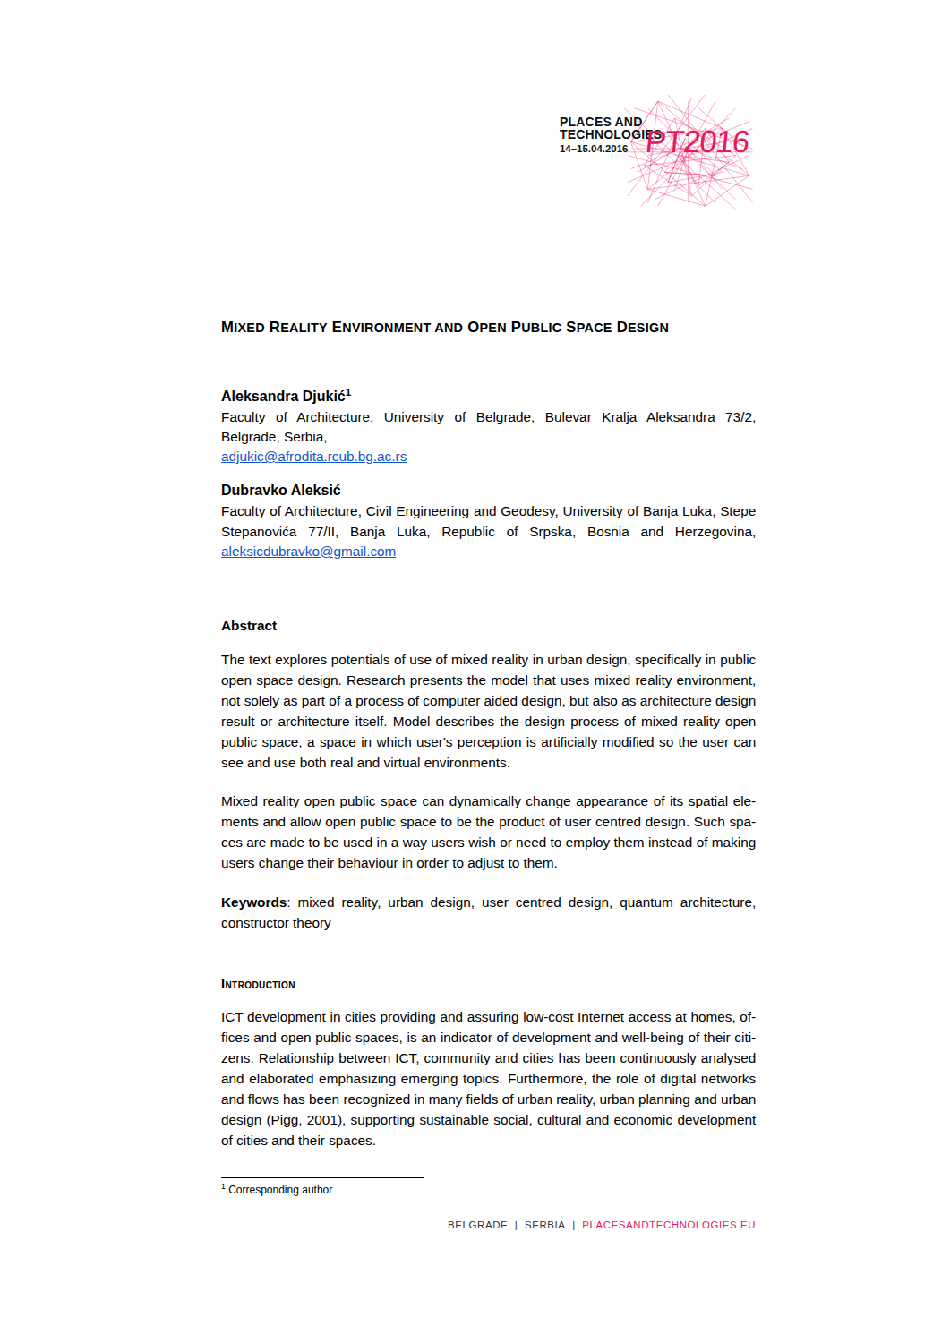PLACES AND
TECHNOLOGIES
14–15.04.2016
PT2016
MIXED REALITY ENVIRONMENT AND OPEN PUBLIC SPACE DESIGN
Aleksandra Djukić1
Faculty of Architecture, University of Belgrade, Bulevar Kralja Aleksandra 73/2, Belgrade, Serbia,
adjukic@afrodita.rcub.bg.ac.rs
Dubravko Aleksić
Faculty of Architecture, Civil Engineering and Geodesy, University of Banja Luka, Stepe Stepanovića 77/II, Banja Luka, Republic of Srpska, Bosnia and Herzegovina, aleksicdubravko@gmail.com
Abstract
The text explores potentials of use of mixed reality in urban design, specifically in public open space design. Research presents the model that uses mixed reality environment, not solely as part of a process of computer aided design, but also as architecture design result or architecture itself. Model describes the design process of mixed reality open public space, a space in which user's perception is artificially modified so the user can see and use both real and virtual environments.
Mixed reality open public space can dynamically change appearance of its spatial elements and allow open public space to be the product of user centred design. Such spaces are made to be used in a way users wish or need to employ them instead of making users change their behaviour in order to adjust to them.
Keywords: mixed reality, urban design, user centred design, quantum architecture, constructor theory
Introduction
ICT development in cities providing and assuring low-cost Internet access at homes, offices and open public spaces, is an indicator of development and well-being of their citizens. Relationship between ICT, community and cities has been continuously analysed and elaborated emphasizing emerging topics. Furthermore, the role of digital networks and flows has been recognized in many fields of urban reality, urban planning and urban design (Pigg, 2001), supporting sustainable social, cultural and economic development of cities and their spaces.
1 Corresponding author
BELGRADE | SERBIA | PLACESANDTECHNOLOGIES.EU